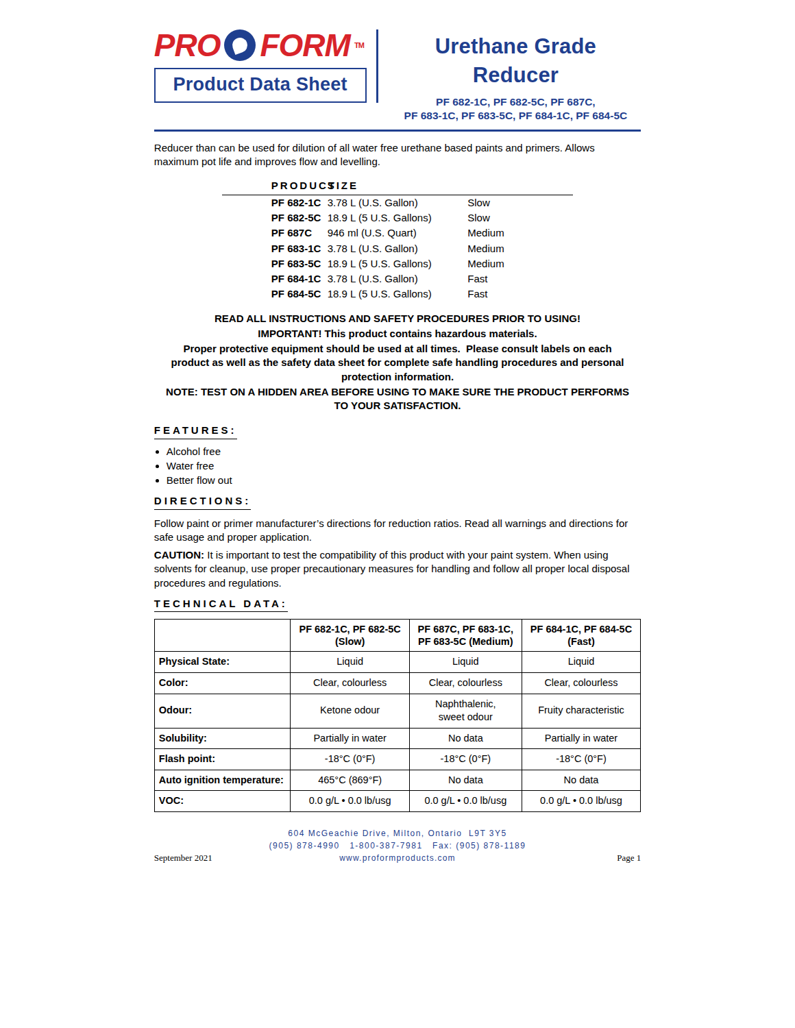PRO FORM TM
Product Data Sheet
Urethane Grade Reducer
PF 682-1C, PF 682-5C, PF 687C,
PF 683-1C, PF 683-5C, PF 684-1C, PF 684-5C
Reducer than can be used for dilution of all water free urethane based paints and primers. Allows maximum pot life and improves flow and levelling.
| PRODUCT | SIZE | |
| --- | --- | --- |
| PF 682-1C | 3.78 L (U.S. Gallon) | Slow |
| PF 682-5C | 18.9 L (5 U.S. Gallons) | Slow |
| PF 687C | 946 ml (U.S. Quart) | Medium |
| PF 683-1C | 3.78 L (U.S. Gallon) | Medium |
| PF 683-5C | 18.9 L (5 U.S. Gallons) | Medium |
| PF 684-1C | 3.78 L (U.S. Gallon) | Fast |
| PF 684-5C | 18.9 L (5 U.S. Gallons) | Fast |
READ ALL INSTRUCTIONS AND SAFETY PROCEDURES PRIOR TO USING!
IMPORTANT! This product contains hazardous materials.
Proper protective equipment should be used at all times. Please consult labels on each product as well as the safety data sheet for complete safe handling procedures and personal protection information.
NOTE: TEST ON A HIDDEN AREA BEFORE USING TO MAKE SURE THE PRODUCT PERFORMS TO YOUR SATISFACTION.
FEATURES:
Alcohol free
Water free
Better flow out
DIRECTIONS:
Follow paint or primer manufacturer’s directions for reduction ratios. Read all warnings and directions for safe usage and proper application.
CAUTION: It is important to test the compatibility of this product with your paint system. When using solvents for cleanup, use proper precautionary measures for handling and follow all proper local disposal procedures and regulations.
TECHNICAL DATA:
| | PF 682-1C, PF 682-5C (Slow) | PF 687C, PF 683-1C, PF 683-5C (Medium) | PF 684-1C, PF 684-5C (Fast) |
| --- | --- | --- | --- |
| Physical State: | Liquid | Liquid | Liquid |
| Color: | Clear, colourless | Clear, colourless | Clear, colourless |
| Odour: | Ketone odour | Naphthalenic, sweet odour | Fruity characteristic |
| Solubility: | Partially in water | No data | Partially in water |
| Flash point: | -18°C (0°F) | -18°C (0°F) | -18°C (0°F) |
| Auto ignition temperature: | 465°C (869°F) | No data | No data |
| VOC: | 0.0 g/L • 0.0 lb/usg | 0.0 g/L • 0.0 lb/usg | 0.0 g/L • 0.0 lb/usg |
September 2021
604 McGeachie Drive, Milton, Ontario L9T 3Y5
(905) 878-4990 1-800-387-7981 Fax: (905) 878-1189
www.proformproducts.com
Page 1